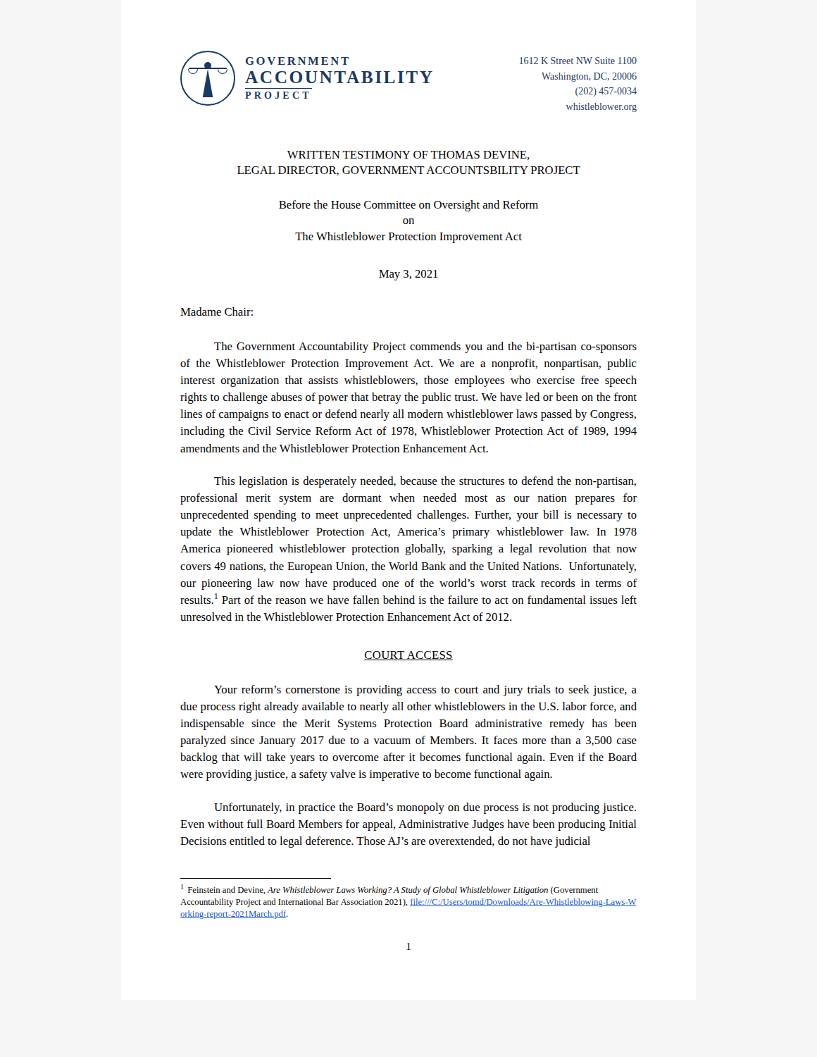Government
Accountability
Project
1612 K Street NW Suite 1100
Washington, DC, 20006
(202) 457-0034
whistleblower.org
Written Testimony of Thomas Devine,
Legal Director, Government Accountsbility Project
Before the House Committee on Oversight and Reform
on
The Whistleblower Protection Improvement Act
May 3, 2021
Madame Chair:
The Government Accountability Project commends you and the bi-partisan co-sponsors of the Whistleblower Protection Improvement Act. We are a nonprofit, nonpartisan, public interest organization that assists whistleblowers, those employees who exercise free speech rights to challenge abuses of power that betray the public trust. We have led or been on the front lines of campaigns to enact or defend nearly all modern whistleblower laws passed by Congress, including the Civil Service Reform Act of 1978, Whistleblower Protection Act of 1989, 1994 amendments and the Whistleblower Protection Enhancement Act.
This legislation is desperately needed, because the structures to defend the non-partisan, professional merit system are dormant when needed most as our nation prepares for unprecedented spending to meet unprecedented challenges. Further, your bill is necessary to update the Whistleblower Protection Act, America’s primary whistleblower law. In 1978 America pioneered whistleblower protection globally, sparking a legal revolution that now covers 49 nations, the European Union, the World Bank and the United Nations. Unfortunately, our pioneering law now have produced one of the world’s worst track records in terms of results.1 Part of the reason we have fallen behind is the failure to act on fundamental issues left unresolved in the Whistleblower Protection Enhancement Act of 2012.
Court Access
Your reform’s cornerstone is providing access to court and jury trials to seek justice, a due process right already available to nearly all other whistleblowers in the U.S. labor force, and indispensable since the Merit Systems Protection Board administrative remedy has been paralyzed since January 2017 due to a vacuum of Members. It faces more than a 3,500 case backlog that will take years to overcome after it becomes functional again. Even if the Board were providing justice, a safety valve is imperative to become functional again.
Unfortunately, in practice the Board’s monopoly on due process is not producing justice. Even without full Board Members for appeal, Administrative Judges have been producing Initial Decisions entitled to legal deference. Those AJ’s are overextended, do not have judicial
1 Feinstein and Devine, Are Whistleblower Laws Working? A Study of Global Whistleblower Litigation (Government Accountability Project and International Bar Association 2021), file:///C:/Users/tomd/Downloads/Are-Whistleblowing-Laws-Working-report-2021March.pdf.
1